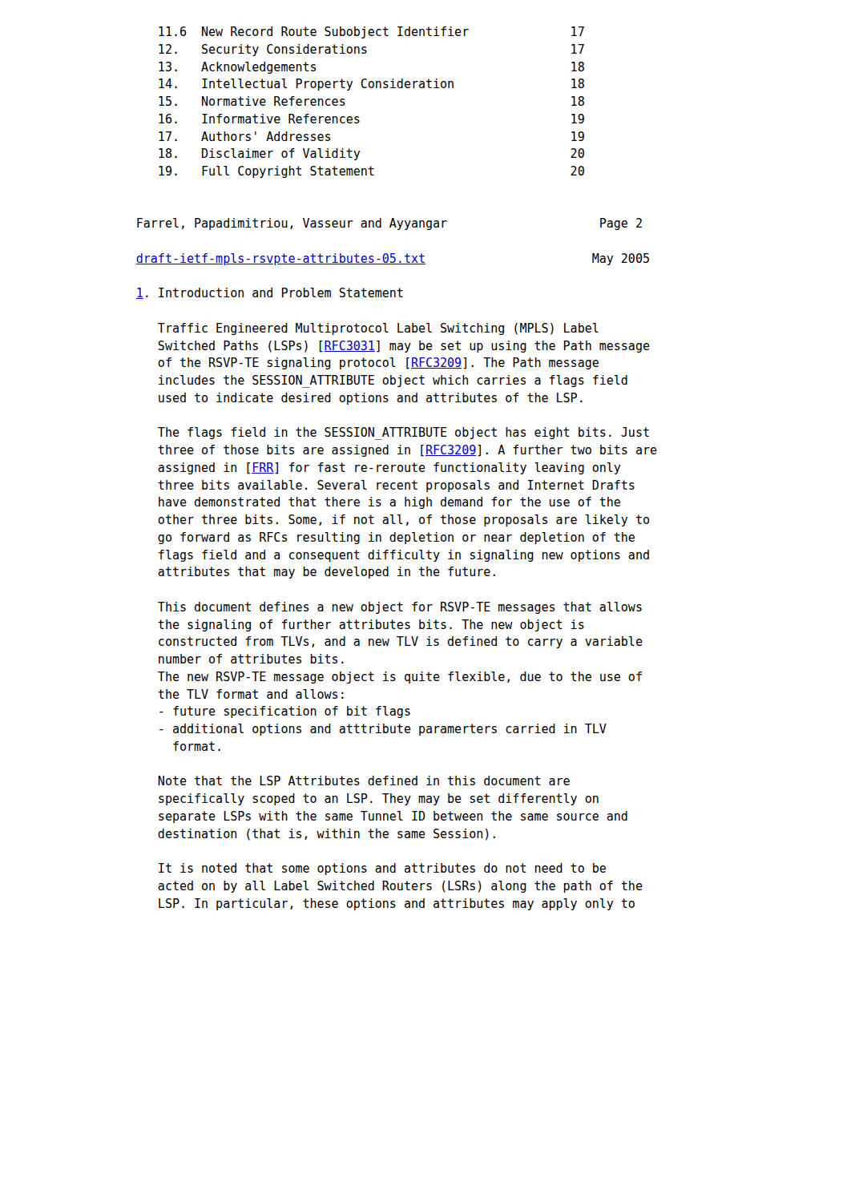11.6  New Record Route Subobject Identifier              17
   12.   Security Considerations                            17
   13.   Acknowledgements                                   18
   14.   Intellectual Property Consideration                18
   15.   Normative References                               18
   16.   Informative References                             19
   17.   Authors' Addresses                                 19
   18.   Disclaimer of Validity                             20
   19.   Full Copyright Statement                           20


Farrel, Papadimitriou, Vasseur and Ayyangar                     Page 2

draft-ietf-mpls-rsvpte-attributes-05.txt                       May 2005

1. Introduction and Problem Statement

   Traffic Engineered Multiprotocol Label Switching (MPLS) Label
   Switched Paths (LSPs) [RFC3031] may be set up using the Path message
   of the RSVP-TE signaling protocol [RFC3209]. The Path message
   includes the SESSION_ATTRIBUTE object which carries a flags field
   used to indicate desired options and attributes of the LSP.

   The flags field in the SESSION_ATTRIBUTE object has eight bits. Just
   three of those bits are assigned in [RFC3209]. A further two bits are
   assigned in [FRR] for fast re-reroute functionality leaving only
   three bits available. Several recent proposals and Internet Drafts
   have demonstrated that there is a high demand for the use of the
   other three bits. Some, if not all, of those proposals are likely to
   go forward as RFCs resulting in depletion or near depletion of the
   flags field and a consequent difficulty in signaling new options and
   attributes that may be developed in the future.

   This document defines a new object for RSVP-TE messages that allows
   the signaling of further attributes bits. The new object is
   constructed from TLVs, and a new TLV is defined to carry a variable
   number of attributes bits.
   The new RSVP-TE message object is quite flexible, due to the use of
   the TLV format and allows:
   - future specification of bit flags
   - additional options and atttribute paramerters carried in TLV
     format.

   Note that the LSP Attributes defined in this document are
   specifically scoped to an LSP. They may be set differently on
   separate LSPs with the same Tunnel ID between the same source and
   destination (that is, within the same Session).

   It is noted that some options and attributes do not need to be
   acted on by all Label Switched Routers (LSRs) along the path of the
   LSP. In particular, these options and attributes may apply only to